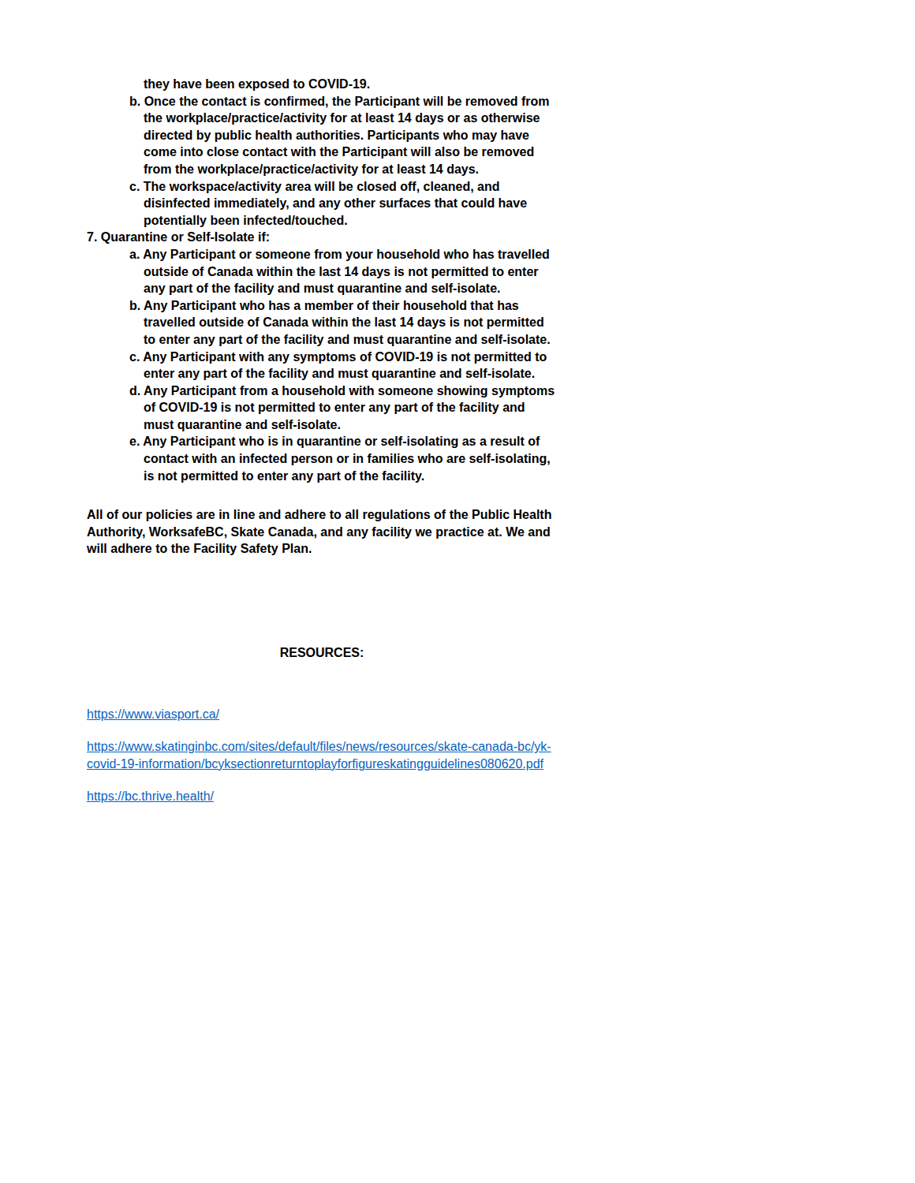they have been exposed to COVID-19.
b. Once the contact is confirmed, the Participant will be removed from the workplace/practice/activity for at least 14 days or as otherwise directed by public health authorities. Participants who may have come into close contact with the Participant will also be removed from the workplace/practice/activity for at least 14 days.
c. The workspace/activity area will be closed off, cleaned, and disinfected immediately, and any other surfaces that could have potentially been infected/touched.
7. Quarantine or Self-Isolate if:
a. Any Participant or someone from your household who has travelled outside of Canada within the last 14 days is not permitted to enter any part of the facility and must quarantine and self-isolate.
b. Any Participant who has a member of their household that has travelled outside of Canada within the last 14 days is not permitted to enter any part of the facility and must quarantine and self-isolate.
c. Any Participant with any symptoms of COVID-19 is not permitted to enter any part of the facility and must quarantine and self-isolate.
d. Any Participant from a household with someone showing symptoms of COVID-19 is not permitted to enter any part of the facility and must quarantine and self-isolate.
e. Any Participant who is in quarantine or self-isolating as a result of contact with an infected person or in families who are self-isolating, is not permitted to enter any part of the facility.
All of our policies are in line and adhere to all regulations of the Public Health Authority, WorksafeBC, Skate Canada, and any facility we practice at. We and will adhere to the Facility Safety Plan.
RESOURCES:
https://www.viasport.ca/
https://www.skatinginbc.com/sites/default/files/news/resources/skate-canada-bc/yk-covid-19-information/bcyksectionreturntoplayforfigureskatingguidelines080620.pdf
https://bc.thrive.health/